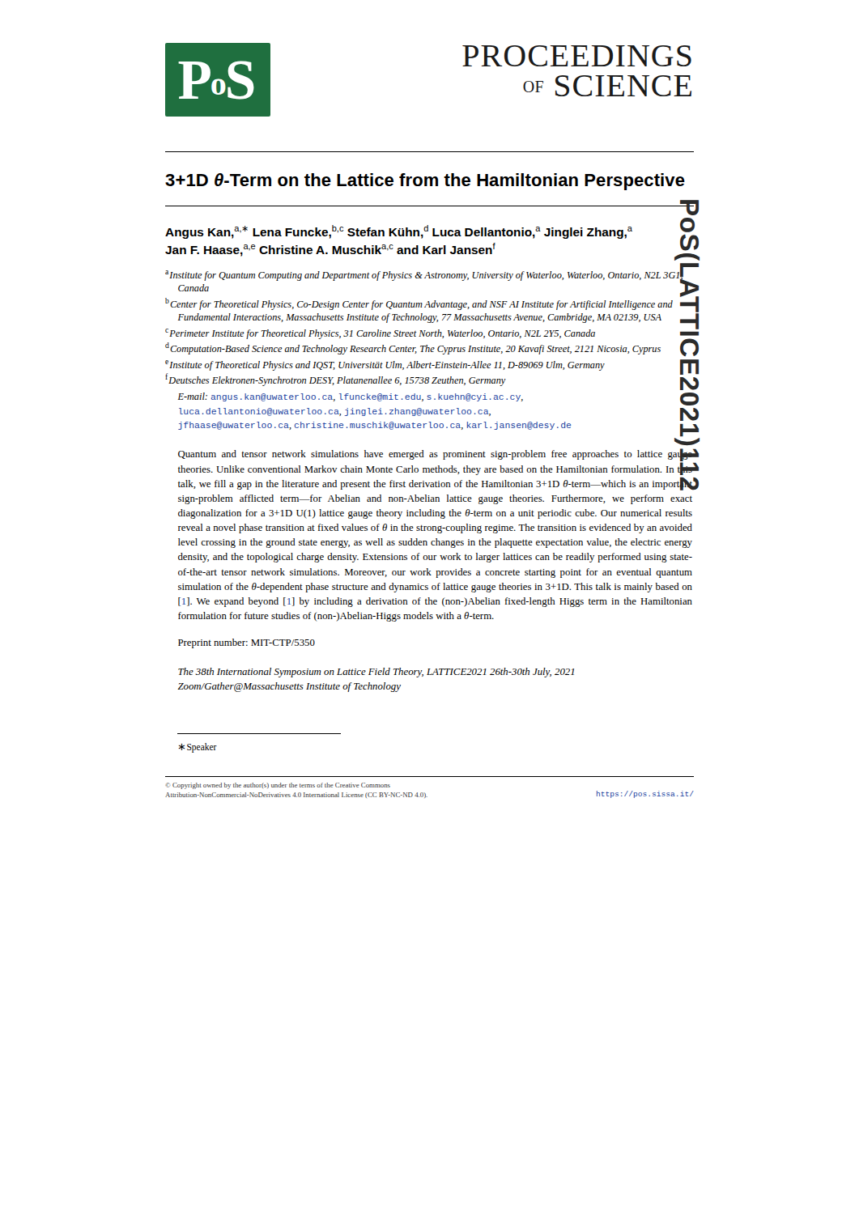Po S
PROCEEDINGS
OF SCIENCE
3+1D θ-Term on the Lattice from the Hamiltonian Perspective
Angus Kan,a,∗ Lena Funcke,b,c Stefan Kühn,d Luca Dellantonio,a Jinglei Zhang,a
Jan F. Haase,a,e Christine A. Muschika,c and Karl Jansenf
a Institute for Quantum Computing and Department of Physics & Astronomy, University of Waterloo, Waterloo, Ontario, N2L 3G1, Canada
b Center for Theoretical Physics, Co-Design Center for Quantum Advantage, and NSF AI Institute for Artificial Intelligence and Fundamental Interactions, Massachusetts Institute of Technology, 77 Massachusetts Avenue, Cambridge, MA 02139, USA
c Perimeter Institute for Theoretical Physics, 31 Caroline Street North, Waterloo, Ontario, N2L 2Y5, Canada
d Computation-Based Science and Technology Research Center, The Cyprus Institute, 20 Kavafi Street, 2121 Nicosia, Cyprus
e Institute of Theoretical Physics and IQST, Universität Ulm, Albert-Einstein-Allee 11, D-89069 Ulm, Germany
f Deutsches Elektronen-Synchrotron DESY, Platanenallee 6, 15738 Zeuthen, Germany
E-mail: angus.kan@uwaterloo.ca, lfuncke@mit.edu, s.kuehn@cyi.ac.cy,
luca.dellantonio@uwaterloo.ca, jinglei.zhang@uwaterloo.ca,
jfhaase@uwaterloo.ca, christine.muschik@uwaterloo.ca, karl.jansen@desy.de
Quantum and tensor network simulations have emerged as prominent sign-problem free approaches to lattice gauge theories. Unlike conventional Markov chain Monte Carlo methods, they are based on the Hamiltonian formulation. In this talk, we fill a gap in the literature and present the first derivation of the Hamiltonian 3+1D θ-term—which is an important sign-problem afflicted term—for Abelian and non-Abelian lattice gauge theories. Furthermore, we perform exact diagonalization for a 3+1D U(1) lattice gauge theory including the θ-term on a unit periodic cube. Our numerical results reveal a novel phase transition at fixed values of θ in the strong-coupling regime. The transition is evidenced by an avoided level crossing in the ground state energy, as well as sudden changes in the plaquette expectation value, the electric energy density, and the topological charge density. Extensions of our work to larger lattices can be readily performed using state-of-the-art tensor network simulations. Moreover, our work provides a concrete starting point for an eventual quantum simulation of the θ-dependent phase structure and dynamics of lattice gauge theories in 3+1D. This talk is mainly based on [1]. We expand beyond [1] by including a derivation of the (non-)Abelian fixed-length Higgs term in the Hamiltonian formulation for future studies of (non-)Abelian-Higgs models with a θ-term.
Preprint number: MIT-CTP/5350
The 38th International Symposium on Lattice Field Theory, LATTICE2021 26th-30th July, 2021
Zoom/Gather@Massachusetts Institute of Technology
∗Speaker
© Copyright owned by the author(s) under the terms of the Creative Commons
Attribution-NonCommercial-NoDerivatives 4.0 International License (CC BY-NC-ND 4.0).
https://pos.sissa.it/
PoS(LATTICE2021)112